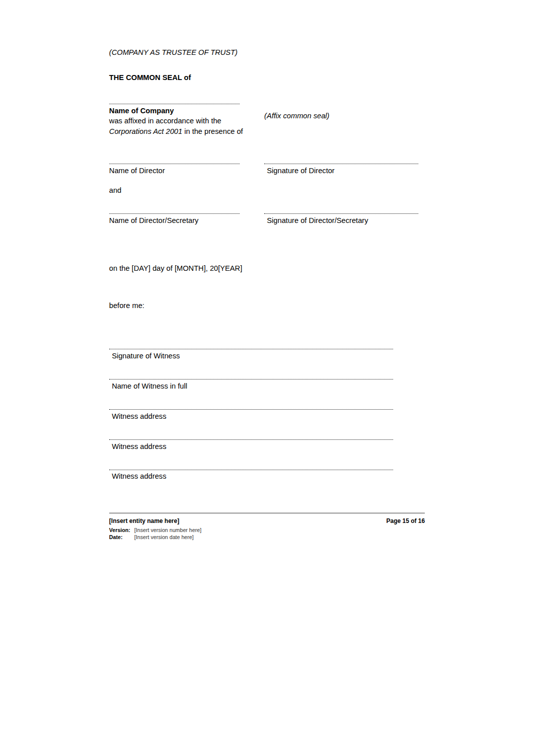(COMPANY AS TRUSTEE OF TRUST)
THE COMMON SEAL of
| Name of Company was affixed in accordance with the Corporations Act 2001 in the presence of | (Affix common seal) |
| Name of Director | Signature of Director |
and
| Name of Director/Secretary | Signature of Director/Secretary |
on the [DAY] day of [MONTH], 20[YEAR]
before me:
Signature of Witness
Name of Witness in full
Witness address
Witness address
Witness address
[Insert entity name here]
Version:
Date:
[Insert version number here]
[Insert version date here]
Page 15 of 16